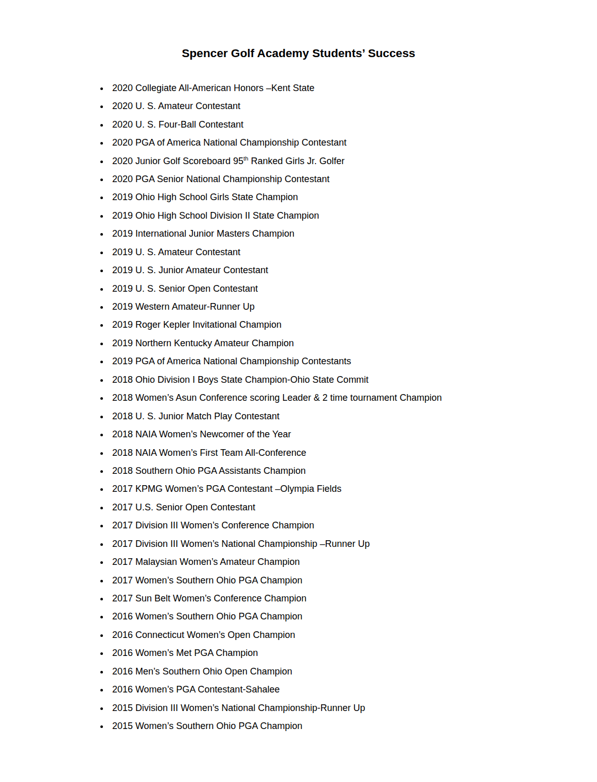Spencer Golf Academy Students’ Success
2020 Collegiate All-American Honors –Kent State
2020 U. S. Amateur Contestant
2020 U. S. Four-Ball Contestant
2020 PGA of America National Championship Contestant
2020 Junior Golf Scoreboard 95th Ranked Girls Jr. Golfer
2020 PGA Senior National Championship Contestant
2019 Ohio High School Girls State Champion
2019 Ohio High School Division II State Champion
2019 International Junior Masters Champion
2019 U. S. Amateur Contestant
2019 U. S. Junior Amateur Contestant
2019 U. S. Senior Open Contestant
2019 Western Amateur-Runner Up
2019 Roger Kepler Invitational Champion
2019 Northern Kentucky Amateur Champion
2019 PGA of America National Championship Contestants
2018 Ohio Division I Boys State Champion-Ohio State Commit
2018 Women’s Asun Conference scoring Leader & 2 time tournament Champion
2018 U. S. Junior Match Play Contestant
2018 NAIA Women’s Newcomer of the Year
2018 NAIA Women’s First Team All-Conference
2018 Southern Ohio PGA Assistants Champion
2017 KPMG Women’s PGA Contestant –Olympia Fields
2017 U.S. Senior Open Contestant
2017 Division III Women’s Conference Champion
2017 Division III Women’s National Championship –Runner Up
2017 Malaysian Women’s Amateur Champion
2017 Women’s Southern Ohio PGA Champion
2017 Sun Belt Women’s Conference Champion
2016 Women’s Southern Ohio PGA Champion
2016 Connecticut Women’s Open Champion
2016 Women’s Met PGA Champion
2016 Men’s Southern Ohio Open Champion
2016 Women’s PGA Contestant-Sahalee
2015 Division III Women’s National Championship-Runner Up
2015 Women’s Southern Ohio PGA Champion